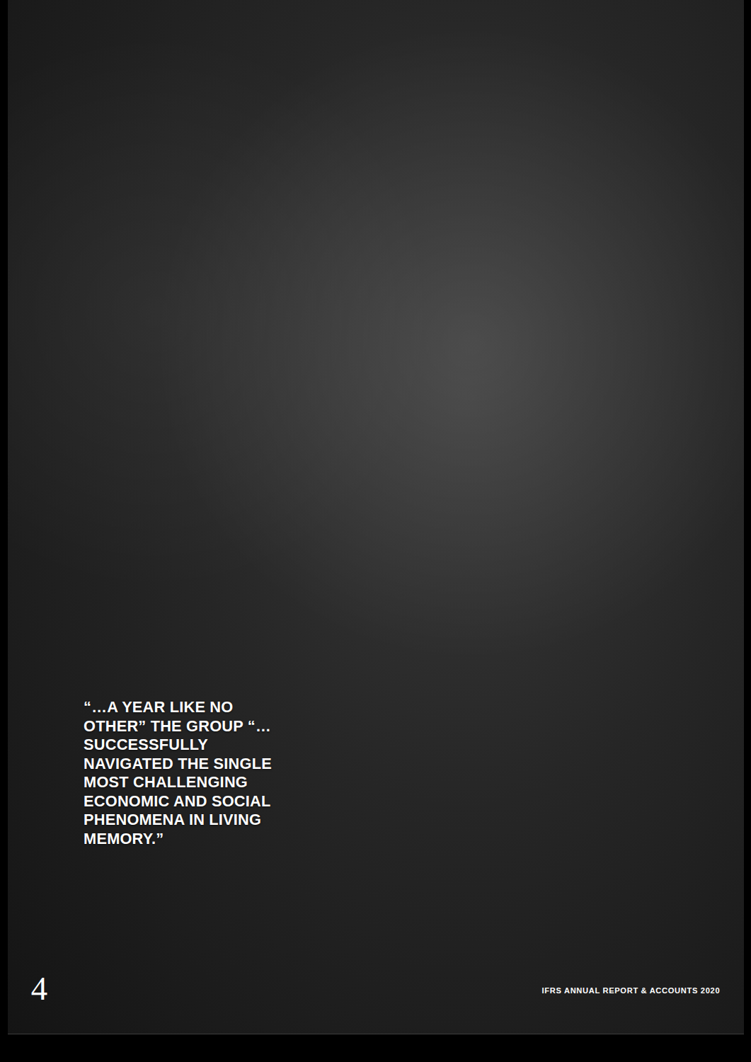“…A year like no other” the Group “…successfully navigated the single most challenging economic and social phenomena in living memory.”
4
IFRS Annual Report & Accounts 2020